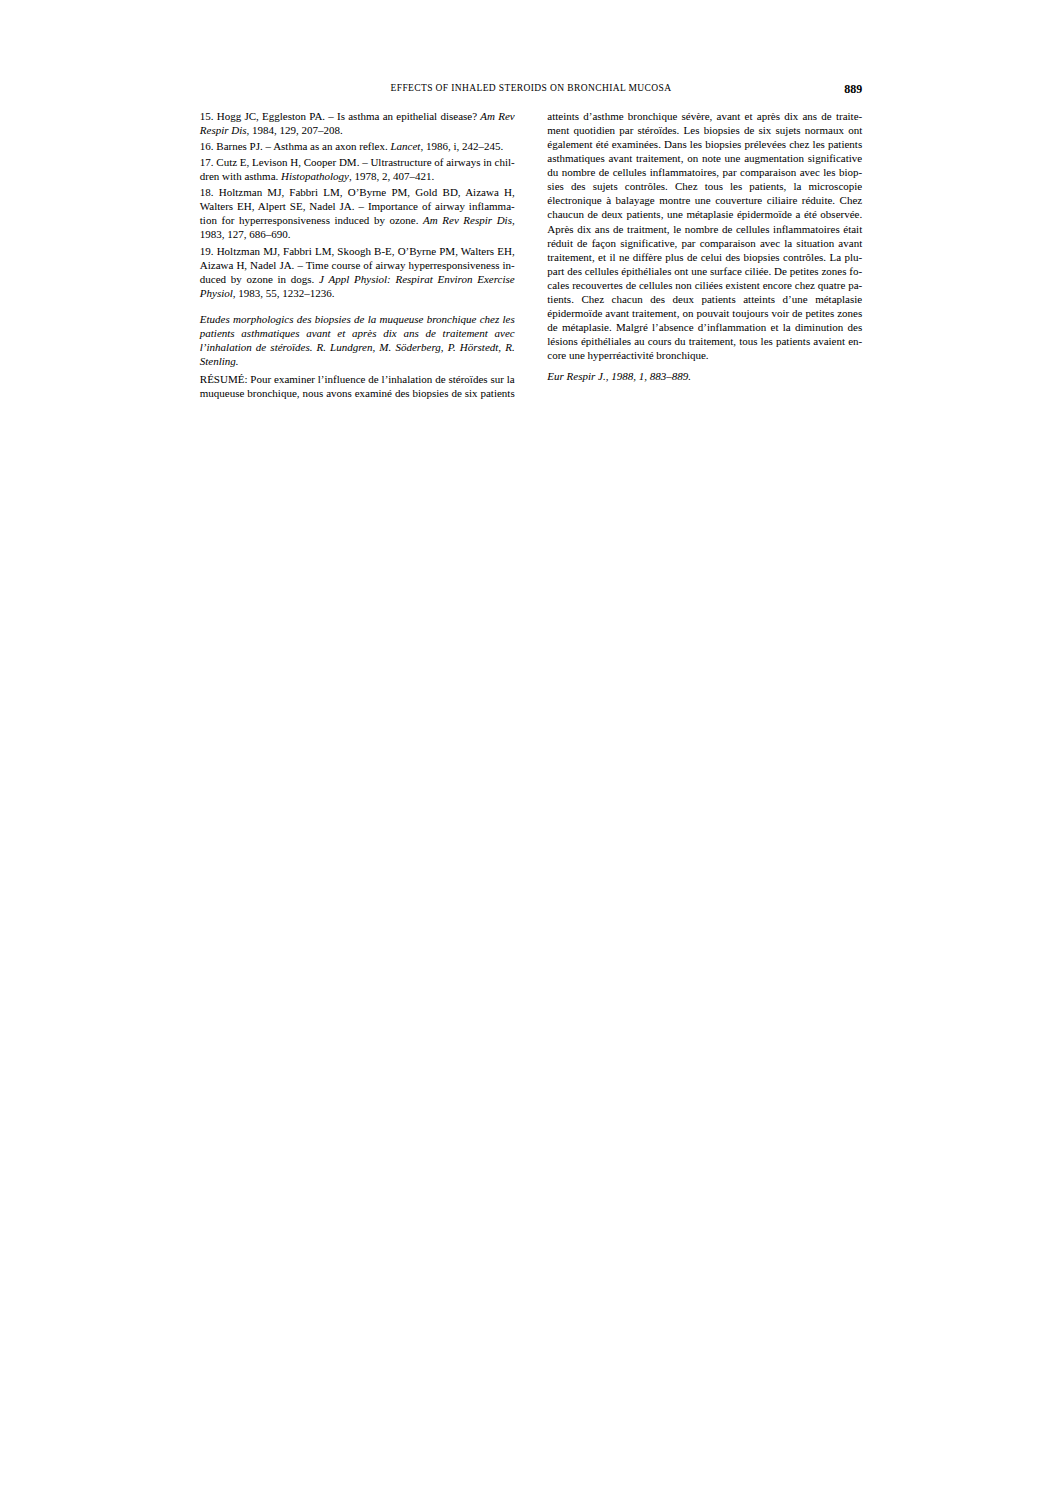Effects of inhaled steroids on bronchial mucosa 889
15. Hogg JC, Eggleston PA. – Is asthma an epithelial disease? Am Rev Respir Dis, 1984, 129, 207–208.
16. Barnes PJ. – Asthma as an axon reflex. Lancet, 1986, i, 242–245.
17. Cutz E, Levison H, Cooper DM. – Ultrastructure of airways in children with asthma. Histopathology, 1978, 2, 407–421.
18. Holtzman MJ, Fabbri LM, O’Byrne PM, Gold BD, Aizawa H, Walters EH, Alpert SE, Nadel JA. – Importance of airway inflammation for hyperresponsiveness induced by ozone. Am Rev Respir Dis, 1983, 127, 686–690.
19. Holtzman MJ, Fabbri LM, Skoogh B-E, O’Byrne PM, Walters EH, Aizawa H, Nadel JA. – Time course of airway hyperresponsiveness induced by ozone in dogs. J Appl Physiol: Respirat Environ Exercise Physiol, 1983, 55, 1232–1236.
Etudes morphologics des biopsies de la muqueuse bronchique chez les patients asthmatiques avant et après dix ans de traitement avec l’inhalation de stéroïdes. R. Lundgren, M. Söderberg, P. Hörstedt, R. Stenling.
RÉSUMÉ: Pour examiner l’influence de l’inhalation de stéroïdes sur la muqueuse bronchique, nous avons examiné des biopsies de six patients atteints d’asthme bronchique sévère, avant et après dix ans de traitement quotidien par stéroïdes. Les biopsies de six sujets normaux ont également été examinées. Dans les biopsies prélevées chez les patients asthmatiques avant traitement, on note une augmentation significative du nombre de cellules inflammatoires, par comparaison avec les biopsies des sujets contrôles. Chez tous les patients, la microscopie électronique à balayage montre une couverture ciliaire réduite. Chez chaucun de deux patients, une métaplasie épidermoïde a été observée. Après dix ans de traitment, le nombre de cellules inflammatoires était réduit de façon significative, par comparaison avec la situation avant traitement, et il ne diffère plus de celui des biopsies contrôles. La plupart des cellules épithéliales ont une surface ciliée. De petites zones focales recouvertes de cellules non ciliées existent encore chez quatre patients. Chez chacun des deux patients atteints d’une métaplasie épidermoïde avant traitement, on pouvait toujours voir de petites zones de métaplasie. Malgré l’absence d’inflammation et la diminution des lésions épithéliales au cours du traitement, tous les patients avaient encore une hyperréactivité bronchique.
Eur Respir J., 1988, 1, 883–889.